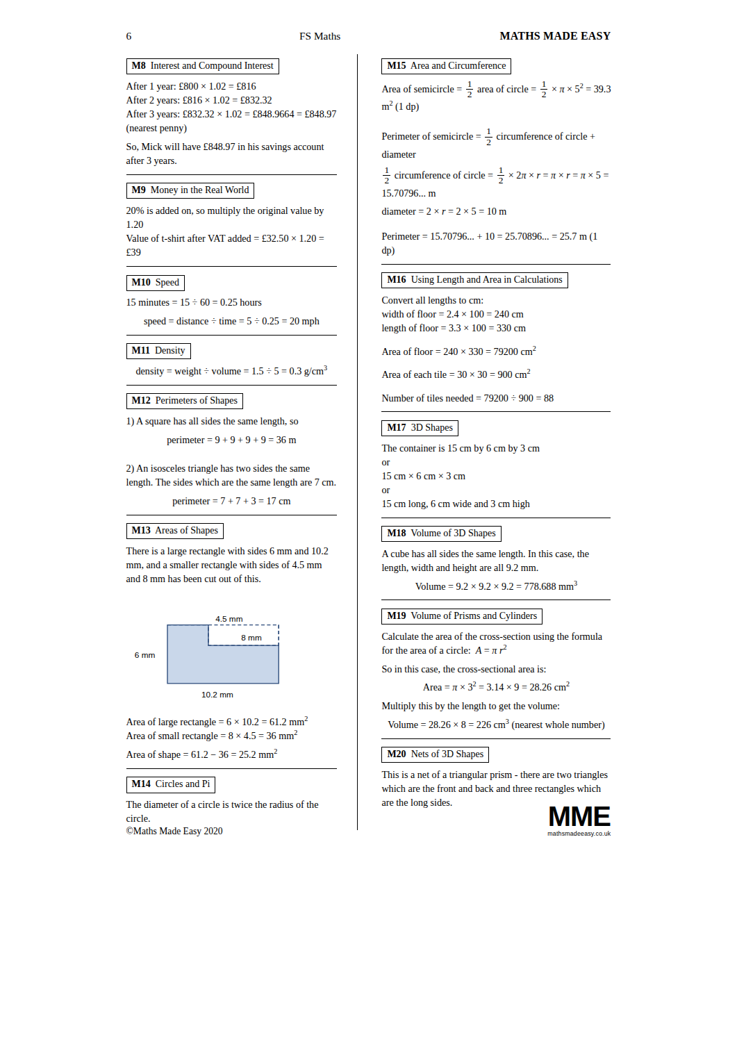6
FS Maths
MATHS MADE EASY
M8 Interest and Compound Interest
After 1 year: £800 × 1.02 = £816
After 2 years: £816 × 1.02 = £832.32
After 3 years: £832.32 × 1.02 = £848.9664 = £848.97 (nearest penny)
So, Mick will have £848.97 in his savings account after 3 years.
M9 Money in the Real World
20% is added on, so multiply the original value by 1.20
Value of t-shirt after VAT added = £32.50 × 1.20 = £39
M10 Speed
15 minutes = 15 ÷ 60 = 0.25 hours
speed = distance ÷ time = 5 ÷ 0.25 = 20 mph
M11 Density
density = weight ÷ volume = 1.5 ÷ 5 = 0.3 g/cm3
M12 Perimeters of Shapes
1) A square has all sides the same length, so
perimeter = 9 + 9 + 9 + 9 = 36 m
2) An isosceles triangle has two sides the same length. The sides which are the same length are 7 cm.
perimeter = 7 + 7 + 3 = 17 cm
M13 Areas of Shapes
There is a large rectangle with sides 6 mm and 10.2 mm, and a smaller rectangle with sides of 4.5 mm and 8 mm has been cut out of this.
4.5 mm 8 mm 6 mm 10.2 mm
Area of large rectangle = 6 × 10.2 = 61.2 mm2
Area of small rectangle = 8 × 4.5 = 36 mm2
Area of shape = 61.2 − 36 = 25.2 mm2
M14 Circles and Pi
The diameter of a circle is twice the radius of the circle.
M15 Area and Circumference
Area of semicircle = 12 area of circle = 12 × π × 52 = 39.3 m2 (1 dp)
Perimeter of semicircle = 12 circumference of circle + diameter
12 circumference of circle = 12 × 2π × r = π × r = π × 5 = 15.70796... m
diameter = 2 × r = 2 × 5 = 10 m
Perimeter = 15.70796... + 10 = 25.70896... = 25.7 m (1 dp)
M16 Using Length and Area in Calculations
Convert all lengths to cm:
width of floor = 2.4 × 100 = 240 cm
length of floor = 3.3 × 100 = 330 cm
Area of floor = 240 × 330 = 79200 cm2
Area of each tile = 30 × 30 = 900 cm2
Number of tiles needed = 79200 ÷ 900 = 88
M17 3D Shapes
The container is 15 cm by 6 cm by 3 cm
or
15 cm × 6 cm × 3 cm
or
15 cm long, 6 cm wide and 3 cm high
M18 Volume of 3D Shapes
A cube has all sides the same length. In this case, the length, width and height are all 9.2 mm.
Volume = 9.2 × 9.2 × 9.2 = 778.688 mm3
M19 Volume of Prisms and Cylinders
Calculate the area of the cross-section using the formula for the area of a circle: A = π r2
So in this case, the cross-sectional area is:
Area = π × 32 = 3.14 × 9 = 28.26 cm2
Multiply this by the length to get the volume:
Volume = 28.26 × 8 = 226 cm3 (nearest whole number)
M20 Nets of 3D Shapes
This is a net of a triangular prism - there are two triangles which are the front and back and three rectangles which are the long sides.
©Maths Made Easy 2020
MME
mathsmadeeasy.co.uk